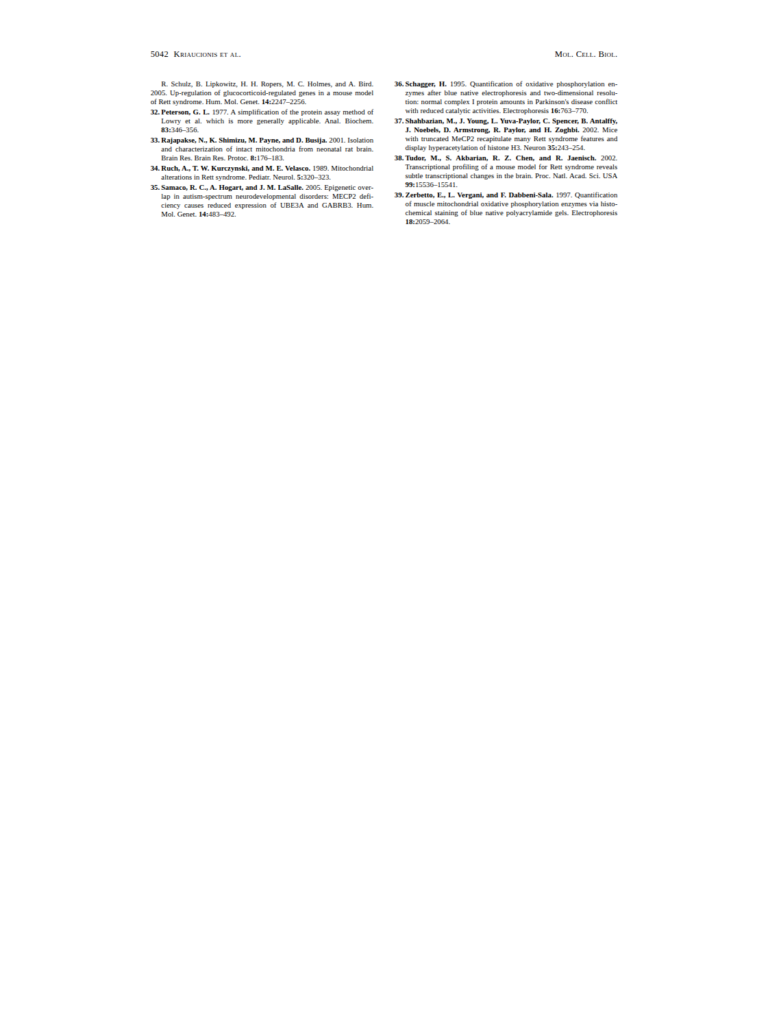5042 Kriaucionis et al.
Mol. Cell. Biol.
R. Schulz, B. Lipkowitz, H. H. Ropers, M. C. Holmes, and A. Bird. 2005. Up-regulation of glucocorticoid-regulated genes in a mouse model of Rett syndrome. Hum. Mol. Genet. 14: 2247–2256.
32. Peterson, G. L. 1977. A simplification of the protein assay method of Lowry et al. which is more generally applicable. Anal. Biochem. 83: 346–356.
33. Rajapakse, N., K. Shimizu, M. Payne, and D. Busija. 2001. Isolation and characterization of intact mitochondria from neonatal rat brain. Brain Res. Brain Res. Protoc. 8: 176–183.
34. Ruch, A., T. W. Kurczynski, and M. E. Velasco. 1989. Mitochondrial alterations in Rett syndrome. Pediatr. Neurol. 5: 320–323.
35. Samaco, R. C., A. Hogart, and J. M. LaSalle. 2005. Epigenetic overlap in autism-spectrum neurodevelopmental disorders: MECP2 deficiency causes reduced expression of UBE3A and GABRB3. Hum. Mol. Genet. 14: 483–492.
36. Schagger, H. 1995. Quantification of oxidative phosphorylation enzymes after blue native electrophoresis and two-dimensional resolution: normal complex I protein amounts in Parkinson's disease conflict with reduced catalytic activities. Electrophoresis 16: 763–770.
37. Shahbazian, M., J. Young, L. Yuva-Paylor, C. Spencer, B. Antalffy, J. Noebels, D. Armstrong, R. Paylor, and H. Zoghbi. 2002. Mice with truncated MeCP2 recapitulate many Rett syndrome features and display hyperacetylation of histone H3. Neuron 35: 243–254.
38. Tudor, M., S. Akbarian, R. Z. Chen, and R. Jaenisch. 2002. Transcriptional profiling of a mouse model for Rett syndrome reveals subtle transcriptional changes in the brain. Proc. Natl. Acad. Sci. USA 99: 15536–15541.
39. Zerbetto, E., L. Vergani, and F. Dabbeni-Sala. 1997. Quantification of muscle mitochondrial oxidative phosphorylation enzymes via histochemical staining of blue native polyacrylamide gels. Electrophoresis 18: 2059–2064.